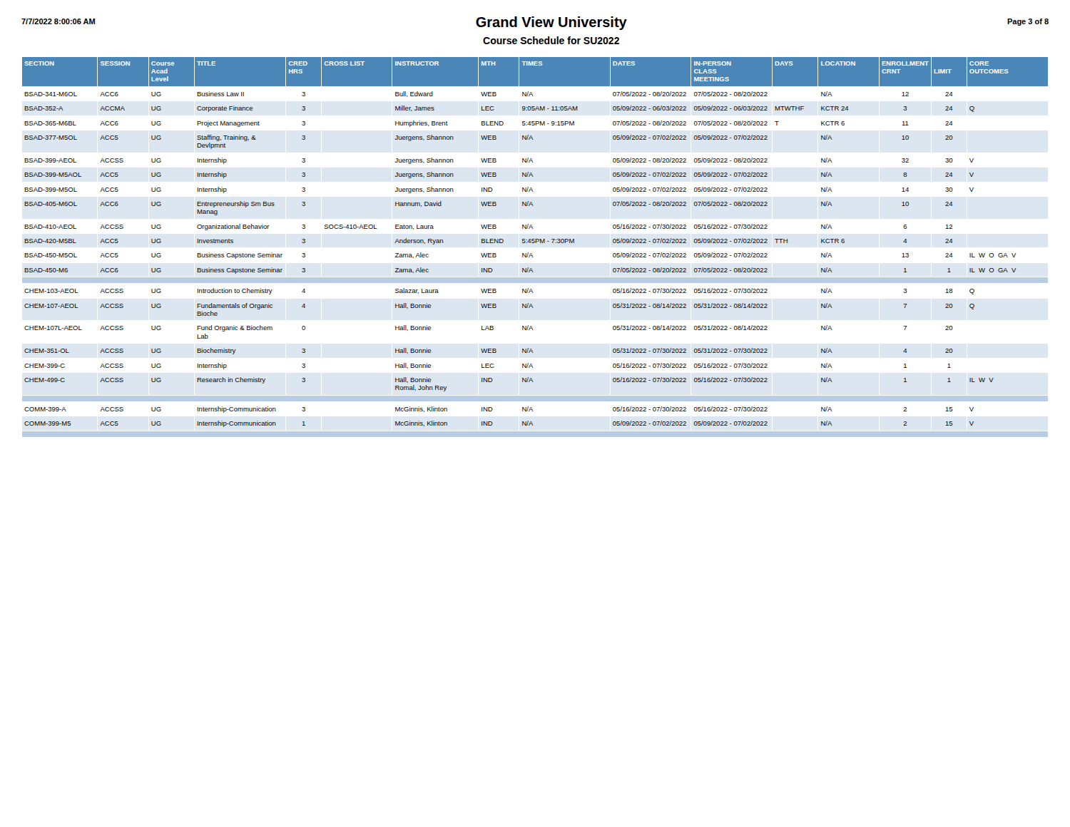7/7/2022 8:00:06 AM
Grand View University
Course Schedule for SU2022
Page 3 of 8
| SECTION | SESSION | Course Acad Level | TITLE | CRED HRS | CROSS LIST | INSTRUCTOR | MTH | TIMES | DATES | IN-PERSON CLASS MEETINGS | DAYS | LOCATION | ENROLLMENT CRNT | LIMIT | CORE OUTCOMES |
| --- | --- | --- | --- | --- | --- | --- | --- | --- | --- | --- | --- | --- | --- | --- | --- |
| BSAD-341-M6OL | ACC6 | UG | Business Law II | 3 | | Bull, Edward | WEB | N/A | 07/05/2022 - 08/20/2022 | 07/05/2022 - 08/20/2022 | | N/A | 12 | 24 | |
| BSAD-352-A | ACCMA | UG | Corporate Finance | 3 | | Miller, James | LEC | 9:05AM - 11:05AM | 05/09/2022 - 06/03/2022 | 05/09/2022 - 06/03/2022 | MTWTHF | KCTR 24 | 3 | 24 | Q |
| BSAD-365-M6BL | ACC6 | UG | Project Management | 3 | | Humphries, Brent | BLEND | 5:45PM - 9:15PM | 07/05/2022 - 08/20/2022 | 07/05/2022 - 08/20/2022 | T | KCTR 6 | 11 | 24 | |
| BSAD-377-M5OL | ACC5 | UG | Staffing, Training, & Devlpmnt | 3 | | Juergens, Shannon | WEB | N/A | 05/09/2022 - 07/02/2022 | 05/09/2022 - 07/02/2022 | | N/A | 10 | 20 | |
| BSAD-399-AEOL | ACCSS | UG | Internship | 3 | | Juergens, Shannon | WEB | N/A | 05/09/2022 - 08/20/2022 | 05/09/2022 - 08/20/2022 | | N/A | 32 | 30 | V |
| BSAD-399-M5AOL | ACC5 | UG | Internship | 3 | | Juergens, Shannon | WEB | N/A | 05/09/2022 - 07/02/2022 | 05/09/2022 - 07/02/2022 | | N/A | 8 | 24 | V |
| BSAD-399-M5OL | ACC5 | UG | Internship | 3 | | Juergens, Shannon | IND | N/A | 05/09/2022 - 07/02/2022 | 05/09/2022 - 07/02/2022 | | N/A | 14 | 30 | V |
| BSAD-405-M6OL | ACC6 | UG | Entrepreneurship Sm Bus Manag | 3 | | Hannum, David | WEB | N/A | 07/05/2022 - 08/20/2022 | 07/05/2022 - 08/20/2022 | | N/A | 10 | 24 | |
| BSAD-410-AEOL | ACCSS | UG | Organizational Behavior | 3 | SOCS-410-AEOL | Eaton, Laura | WEB | N/A | 05/16/2022 - 07/30/2022 | 05/16/2022 - 07/30/2022 | | N/A | 6 | 12 | |
| BSAD-420-M5BL | ACC5 | UG | Investments | 3 | | Anderson, Ryan | BLEND | 5:45PM - 7:30PM | 05/09/2022 - 07/02/2022 | 05/09/2022 - 07/02/2022 | TTH | KCTR 6 | 4 | 24 | |
| BSAD-450-M5OL | ACC5 | UG | Business Capstone Seminar | 3 | | Zama, Alec | WEB | N/A | 05/09/2022 - 07/02/2022 | 05/09/2022 - 07/02/2022 | | N/A | 13 | 24 | IL W O GA V |
| BSAD-450-M6 | ACC6 | UG | Business Capstone Seminar | 3 | | Zama, Alec | IND | N/A | 07/05/2022 - 08/20/2022 | 07/05/2022 - 08/20/2022 | | N/A | 1 | 1 | IL W O GA V |
| CHEM-103-AEOL | ACCSS | UG | Introduction to Chemistry | 4 | | Salazar, Laura | WEB | N/A | 05/16/2022 - 07/30/2022 | 05/16/2022 - 07/30/2022 | | N/A | 3 | 18 | Q |
| CHEM-107-AEOL | ACCSS | UG | Fundamentals of Organic Bioche | 4 | | Hall, Bonnie | WEB | N/A | 05/31/2022 - 08/14/2022 | 05/31/2022 - 08/14/2022 | | N/A | 7 | 20 | Q |
| CHEM-107L-AEOL | ACCSS | UG | Fund Organic & Biochem Lab | 0 | | Hall, Bonnie | LAB | N/A | 05/31/2022 - 08/14/2022 | 05/31/2022 - 08/14/2022 | | N/A | 7 | 20 | |
| CHEM-351-OL | ACCSS | UG | Biochemistry | 3 | | Hall, Bonnie | WEB | N/A | 05/31/2022 - 07/30/2022 | 05/31/2022 - 07/30/2022 | | N/A | 4 | 20 | |
| CHEM-399-C | ACCSS | UG | Internship | 3 | | Hall, Bonnie | LEC | N/A | 05/16/2022 - 07/30/2022 | 05/16/2022 - 07/30/2022 | | N/A | 1 | 1 | |
| CHEM-499-C | ACCSS | UG | Research in Chemistry | 3 | | Hall, Bonnie Romal, John Rey | IND | N/A | 05/16/2022 - 07/30/2022 | 05/16/2022 - 07/30/2022 | | N/A | 1 | 1 | IL W V |
| COMM-399-A | ACCSS | UG | Internship-Communication | 3 | | McGinnis, Klinton | IND | N/A | 05/16/2022 - 07/30/2022 | 05/16/2022 - 07/30/2022 | | N/A | 2 | 15 | V |
| COMM-399-M5 | ACC5 | UG | Internship-Communication | 1 | | McGinnis, Klinton | IND | N/A | 05/09/2022 - 07/02/2022 | 05/09/2022 - 07/02/2022 | | N/A | 2 | 15 | V |